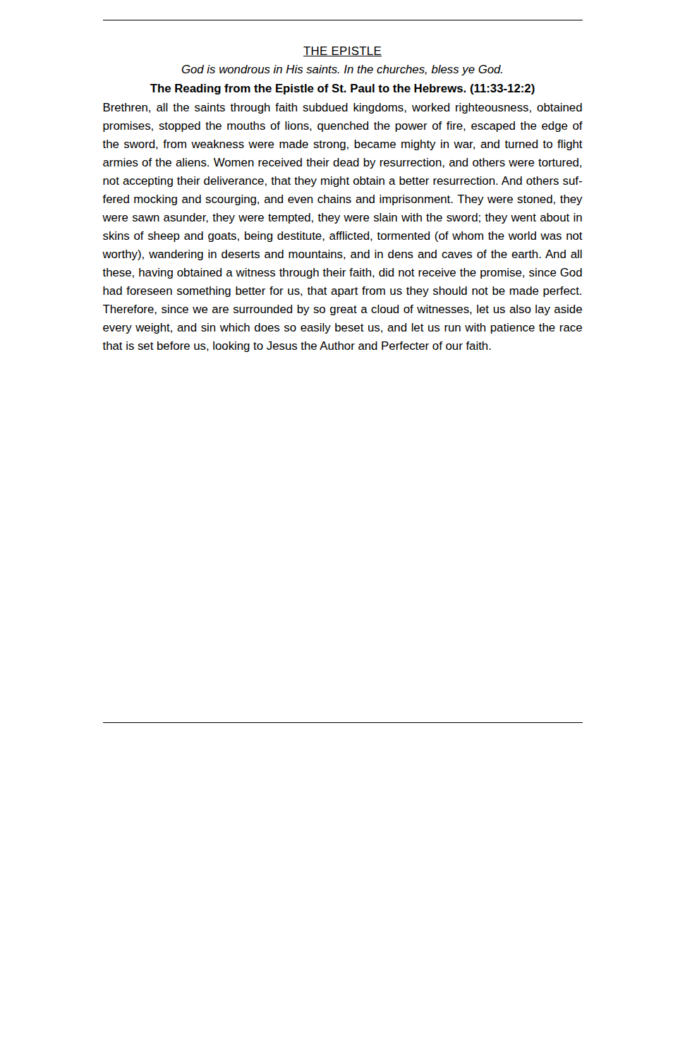THE EPISTLE
God is wondrous in His saints. In the churches, bless ye God.
The Reading from the Epistle of St. Paul to the Hebrews. (11:33-12:2)
Brethren, all the saints through faith subdued kingdoms, worked righteousness, obtained promises, stopped the mouths of lions, quenched the power of fire, escaped the edge of the sword, from weakness were made strong, became mighty in war, and turned to flight armies of the aliens. Women received their dead by resurrection, and others were tortured, not accepting their deliverance, that they might obtain a better resurrection. And others suffered mocking and scourging, and even chains and imprisonment. They were stoned, they were sawn asunder, they were tempted, they were slain with the sword; they went about in skins of sheep and goats, being destitute, afflicted, tormented (of whom the world was not worthy), wandering in deserts and mountains, and in dens and caves of the earth. And all these, having obtained a witness through their faith, did not receive the promise, since God had foreseen something better for us, that apart from us they should not be made perfect. Therefore, since we are surrounded by so great a cloud of witnesses, let us also lay aside every weight, and sin which does so easily beset us, and let us run with patience the race that is set before us, looking to Jesus the Author and Perfecter of our faith.